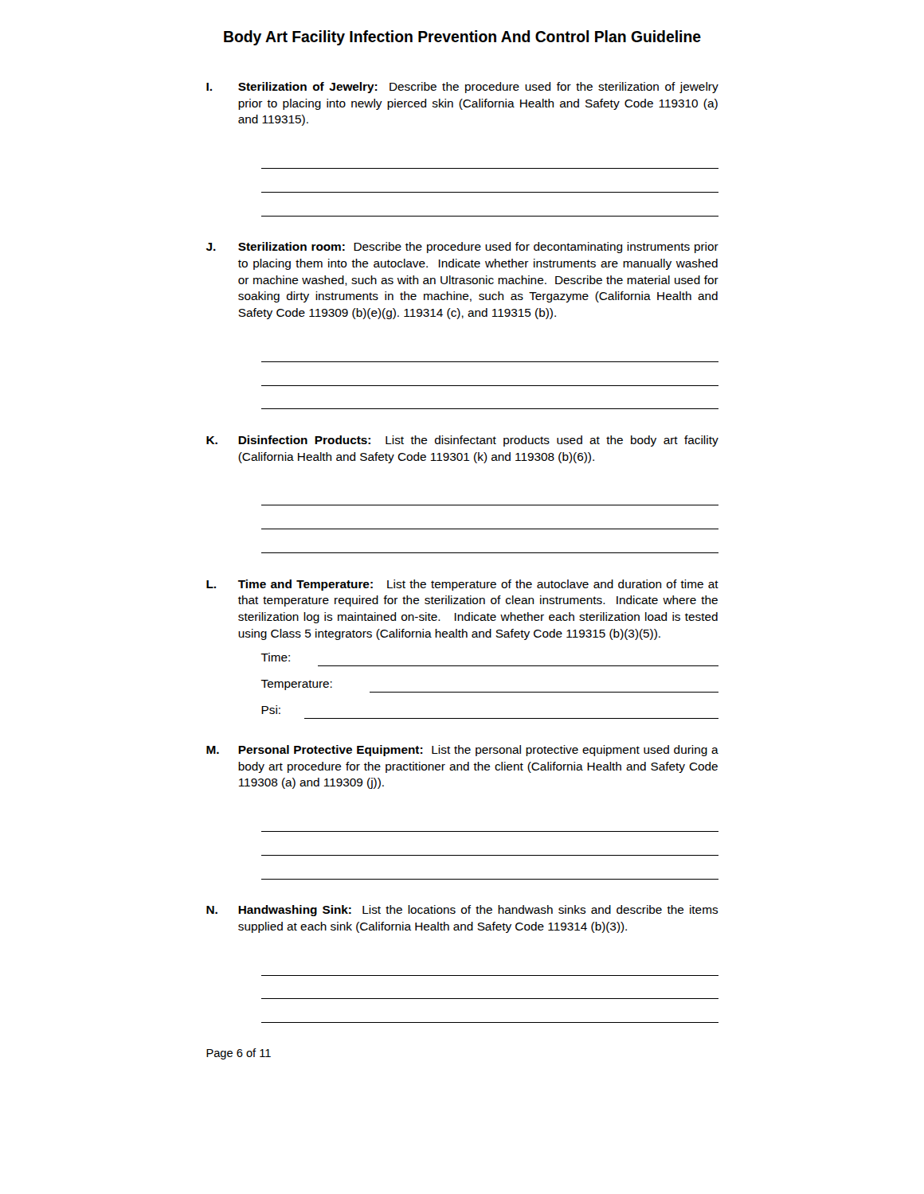Body Art Facility Infection Prevention And Control Plan Guideline
I.
Sterilization of Jewelry: Describe the procedure used for the sterilization of jewelry prior to placing into newly pierced skin (California Health and Safety Code 119310 (a) and 119315).
J.
Sterilization room: Describe the procedure used for decontaminating instruments prior to placing them into the autoclave. Indicate whether instruments are manually washed or machine washed, such as with an Ultrasonic machine. Describe the material used for soaking dirty instruments in the machine, such as Tergazyme (California Health and Safety Code 119309 (b)(e)(g). 119314 (c), and 119315 (b)).
K.
Disinfection Products: List the disinfectant products used at the body art facility (California Health and Safety Code 119301 (k) and 119308 (b)(6)).
L.
Time and Temperature: List the temperature of the autoclave and duration of time at that temperature required for the sterilization of clean instruments. Indicate where the sterilization log is maintained on-site. Indicate whether each sterilization load is tested using Class 5 integrators (California health and Safety Code 119315 (b)(3)(5)).
Time:
Temperature:
Psi:
M.
Personal Protective Equipment: List the personal protective equipment used during a body art procedure for the practitioner and the client (California Health and Safety Code 119308 (a) and 119309 (j)).
N.
Handwashing Sink: List the locations of the handwash sinks and describe the items supplied at each sink (California Health and Safety Code 119314 (b)(3)).
Page 6 of 11